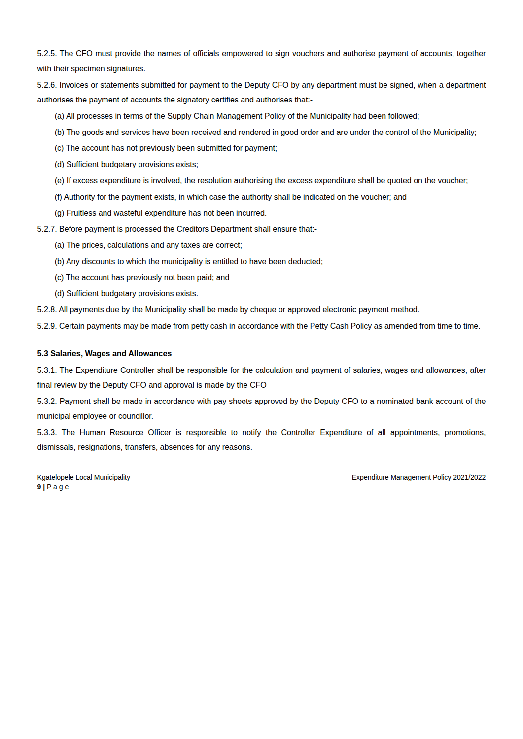5.2.5. The CFO must provide the names of officials empowered to sign vouchers and authorise payment of accounts, together with their specimen signatures.
5.2.6. Invoices or statements submitted for payment to the Deputy CFO by any department must be signed, when a department authorises the payment of accounts the signatory certifies and authorises that:-
(a) All processes in terms of the Supply Chain Management Policy of the Municipality had been followed;
(b) The goods and services have been received and rendered in good order and are under the control of the Municipality;
(c) The account has not previously been submitted for payment;
(d) Sufficient budgetary provisions exists;
(e) If excess expenditure is involved, the resolution authorising the excess expenditure shall be quoted on the voucher;
(f) Authority for the payment exists, in which case the authority shall be indicated on the voucher; and
(g) Fruitless and wasteful expenditure has not been incurred.
5.2.7. Before payment is processed the Creditors Department shall ensure that:-
(a) The prices, calculations and any taxes are correct;
(b) Any discounts to which the municipality is entitled to have been deducted;
(c) The account has previously not been paid; and
(d) Sufficient budgetary provisions exists.
5.2.8. All payments due by the Municipality shall be made by cheque or approved electronic payment method.
5.2.9. Certain payments may be made from petty cash in accordance with the Petty Cash Policy as amended from time to time.
5.3 Salaries, Wages and Allowances
5.3.1. The Expenditure Controller shall be responsible for the calculation and payment of salaries, wages and allowances, after final review by the Deputy CFO and approval is made by the CFO
5.3.2. Payment shall be made in accordance with pay sheets approved by the Deputy CFO to a nominated bank account of the municipal employee or councillor.
5.3.3. The Human Resource Officer is responsible to notify the Controller Expenditure of all appointments, promotions, dismissals, resignations, transfers, absences for any reasons.
Kgatelopele Local Municipality
9 | P a g e
Expenditure Management Policy 2021/2022